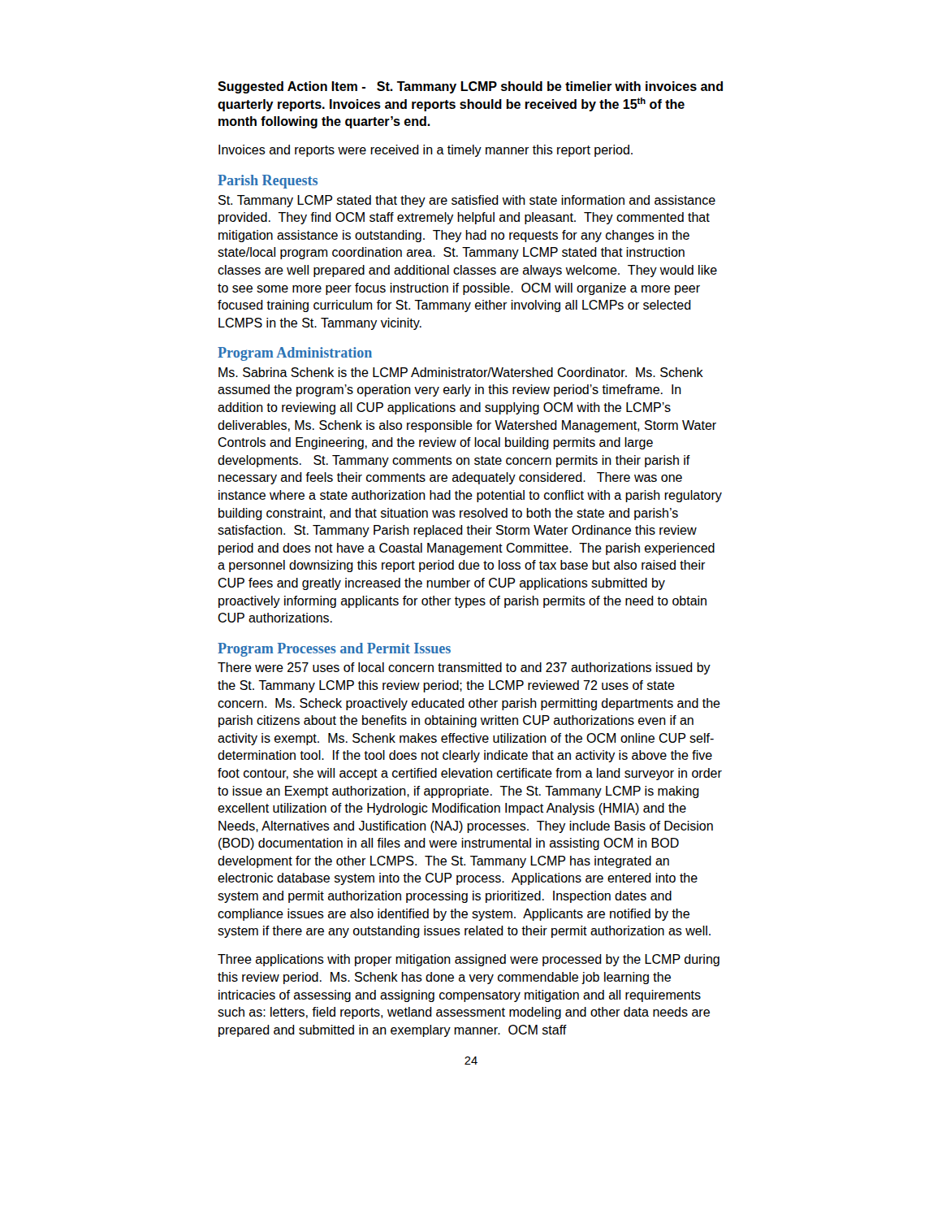Suggested Action Item - St. Tammany LCMP should be timelier with invoices and quarterly reports. Invoices and reports should be received by the 15th of the month following the quarter’s end.
Invoices and reports were received in a timely manner this report period.
Parish Requests
St. Tammany LCMP stated that they are satisfied with state information and assistance provided. They find OCM staff extremely helpful and pleasant. They commented that mitigation assistance is outstanding. They had no requests for any changes in the state/local program coordination area. St. Tammany LCMP stated that instruction classes are well prepared and additional classes are always welcome. They would like to see some more peer focus instruction if possible. OCM will organize a more peer focused training curriculum for St. Tammany either involving all LCMPs or selected LCMPS in the St. Tammany vicinity.
Program Administration
Ms. Sabrina Schenk is the LCMP Administrator/Watershed Coordinator. Ms. Schenk assumed the program’s operation very early in this review period’s timeframe. In addition to reviewing all CUP applications and supplying OCM with the LCMP’s deliverables, Ms. Schenk is also responsible for Watershed Management, Storm Water Controls and Engineering, and the review of local building permits and large developments. St. Tammany comments on state concern permits in their parish if necessary and feels their comments are adequately considered. There was one instance where a state authorization had the potential to conflict with a parish regulatory building constraint, and that situation was resolved to both the state and parish’s satisfaction. St. Tammany Parish replaced their Storm Water Ordinance this review period and does not have a Coastal Management Committee. The parish experienced a personnel downsizing this report period due to loss of tax base but also raised their CUP fees and greatly increased the number of CUP applications submitted by proactively informing applicants for other types of parish permits of the need to obtain CUP authorizations.
Program Processes and Permit Issues
There were 257 uses of local concern transmitted to and 237 authorizations issued by the St. Tammany LCMP this review period; the LCMP reviewed 72 uses of state concern. Ms. Scheck proactively educated other parish permitting departments and the parish citizens about the benefits in obtaining written CUP authorizations even if an activity is exempt. Ms. Schenk makes effective utilization of the OCM online CUP self-determination tool. If the tool does not clearly indicate that an activity is above the five foot contour, she will accept a certified elevation certificate from a land surveyor in order to issue an Exempt authorization, if appropriate. The St. Tammany LCMP is making excellent utilization of the Hydrologic Modification Impact Analysis (HMIA) and the Needs, Alternatives and Justification (NAJ) processes. They include Basis of Decision (BOD) documentation in all files and were instrumental in assisting OCM in BOD development for the other LCMPS. The St. Tammany LCMP has integrated an electronic database system into the CUP process. Applications are entered into the system and permit authorization processing is prioritized. Inspection dates and compliance issues are also identified by the system. Applicants are notified by the system if there are any outstanding issues related to their permit authorization as well.
Three applications with proper mitigation assigned were processed by the LCMP during this review period. Ms. Schenk has done a very commendable job learning the intricacies of assessing and assigning compensatory mitigation and all requirements such as: letters, field reports, wetland assessment modeling and other data needs are prepared and submitted in an exemplary manner. OCM staff
24